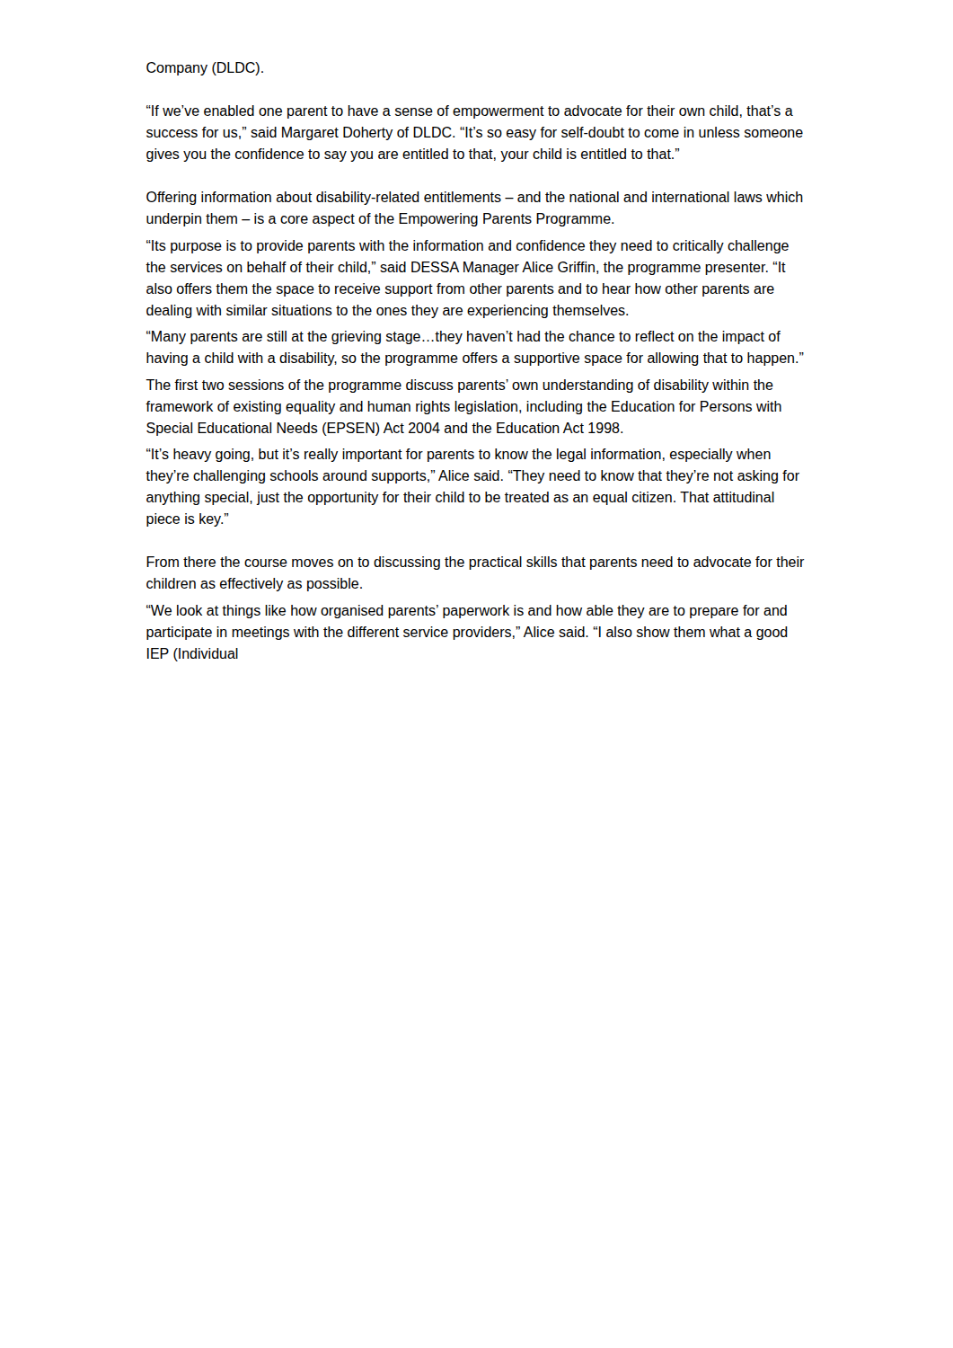Company (DLDC).
“If we’ve enabled one parent to have a sense of empowerment to advocate for their own child, that’s a success for us,” said Margaret Doherty of DLDC. “It’s so easy for self-doubt to come in unless someone gives you the confidence to say you are entitled to that, your child is entitled to that.”
Offering information about disability-related entitlements – and the national and international laws which underpin them – is a core aspect of the Empowering Parents Programme.
“Its purpose is to provide parents with the information and confidence they need to critically challenge the services on behalf of their child,” said DESSA Manager Alice Griffin, the programme presenter. “It also offers them the space to receive support from other parents and to hear how other parents are dealing with similar situations to the ones they are experiencing themselves.
“Many parents are still at the grieving stage…they haven’t had the chance to reflect on the impact of having a child with a disability, so the programme offers a supportive space for allowing that to happen.”
The first two sessions of the programme discuss parents’ own understanding of disability within the framework of existing equality and human rights legislation, including the Education for Persons with Special Educational Needs (EPSEN) Act 2004 and the Education Act 1998.
“It’s heavy going, but it’s really important for parents to know the legal information, especially when they’re challenging schools around supports,” Alice said. “They need to know that they’re not asking for anything special, just the opportunity for their child to be treated as an equal citizen. That attitudinal piece is key.”
From there the course moves on to discussing the practical skills that parents need to advocate for their children as effectively as possible.
“We look at things like how organised parents’ paperwork is and how able they are to prepare for and participate in meetings with the different service providers,” Alice said. “I also show them what a good IEP (Individual